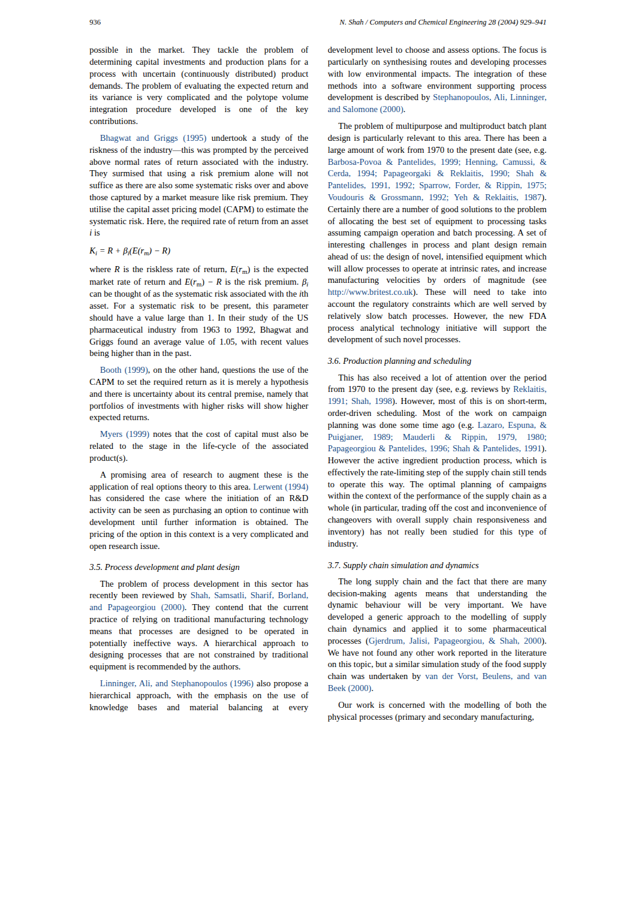936 N. Shah / Computers and Chemical Engineering 28 (2004) 929–941
possible in the market. They tackle the problem of determining capital investments and production plans for a process with uncertain (continuously distributed) product demands. The problem of evaluating the expected return and its variance is very complicated and the polytope volume integration procedure developed is one of the key contributions.
Bhagwat and Griggs (1995) undertook a study of the riskness of the industry—this was prompted by the perceived above normal rates of return associated with the industry. They surmised that using a risk premium alone will not suffice as there are also some systematic risks over and above those captured by a market measure like risk premium. They utilise the capital asset pricing model (CAPM) to estimate the systematic risk. Here, the required rate of return from an asset i is
Ki = R + βi(E(rm) − R)
where R is the riskless rate of return, E(rm) is the expected market rate of return and E(rm) − R is the risk premium. βi can be thought of as the systematic risk associated with the ith asset. For a systematic risk to be present, this parameter should have a value large than 1. In their study of the US pharmaceutical industry from 1963 to 1992, Bhagwat and Griggs found an average value of 1.05, with recent values being higher than in the past.
Booth (1999), on the other hand, questions the use of the CAPM to set the required return as it is merely a hypothesis and there is uncertainty about its central premise, namely that portfolios of investments with higher risks will show higher expected returns.
Myers (1999) notes that the cost of capital must also be related to the stage in the life-cycle of the associated product(s).
A promising area of research to augment these is the application of real options theory to this area. Lerwent (1994) has considered the case where the initiation of an R&D activity can be seen as purchasing an option to continue with development until further information is obtained. The pricing of the option in this context is a very complicated and open research issue.
3.5. Process development and plant design
The problem of process development in this sector has recently been reviewed by Shah, Samsatli, Sharif, Borland, and Papageorgiou (2000). They contend that the current practice of relying on traditional manufacturing technology means that processes are designed to be operated in potentially ineffective ways. A hierarchical approach to designing processes that are not constrained by traditional equipment is recommended by the authors.
Linninger, Ali, and Stephanopoulos (1996) also propose a hierarchical approach, with the emphasis on the use of knowledge bases and material balancing at every development level to choose and assess options. The focus is particularly on synthesising routes and developing processes with low environmental impacts. The integration of these methods into a software environment supporting process development is described by Stephanopoulos, Ali, Linninger, and Salomone (2000).
The problem of multipurpose and multiproduct batch plant design is particularly relevant to this area. There has been a large amount of work from 1970 to the present date (see, e.g. Barbosa-Povoa & Pantelides, 1999; Henning, Camussi, & Cerda, 1994; Papageorgaki & Reklaitis, 1990; Shah & Pantelides, 1991, 1992; Sparrow, Forder, & Rippin, 1975; Voudouris & Grossmann, 1992; Yeh & Reklaitis, 1987). Certainly there are a number of good solutions to the problem of allocating the best set of equipment to processing tasks assuming campaign operation and batch processing. A set of interesting challenges in process and plant design remain ahead of us: the design of novel, intensified equipment which will allow processes to operate at intrinsic rates, and increase manufacturing velocities by orders of magnitude (see http://www.britest.co.uk). These will need to take into account the regulatory constraints which are well served by relatively slow batch processes. However, the new FDA process analytical technology initiative will support the development of such novel processes.
3.6. Production planning and scheduling
This has also received a lot of attention over the period from 1970 to the present day (see, e.g. reviews by Reklaitis, 1991; Shah, 1998). However, most of this is on short-term, order-driven scheduling. Most of the work on campaign planning was done some time ago (e.g. Lazaro, Espuna, & Puigjaner, 1989; Mauderli & Rippin, 1979, 1980; Papageorgiou & Pantelides, 1996; Shah & Pantelides, 1991). However the active ingredient production process, which is effectively the rate-limiting step of the supply chain still tends to operate this way. The optimal planning of campaigns within the context of the performance of the supply chain as a whole (in particular, trading off the cost and inconvenience of changeovers with overall supply chain responsiveness and inventory) has not really been studied for this type of industry.
3.7. Supply chain simulation and dynamics
The long supply chain and the fact that there are many decision-making agents means that understanding the dynamic behaviour will be very important. We have developed a generic approach to the modelling of supply chain dynamics and applied it to some pharmaceutical processes (Gjerdrum, Jalisi, Papageorgiou, & Shah, 2000). We have not found any other work reported in the literature on this topic, but a similar simulation study of the food supply chain was undertaken by van der Vorst, Beulens, and van Beek (2000).
Our work is concerned with the modelling of both the physical processes (primary and secondary manufacturing,